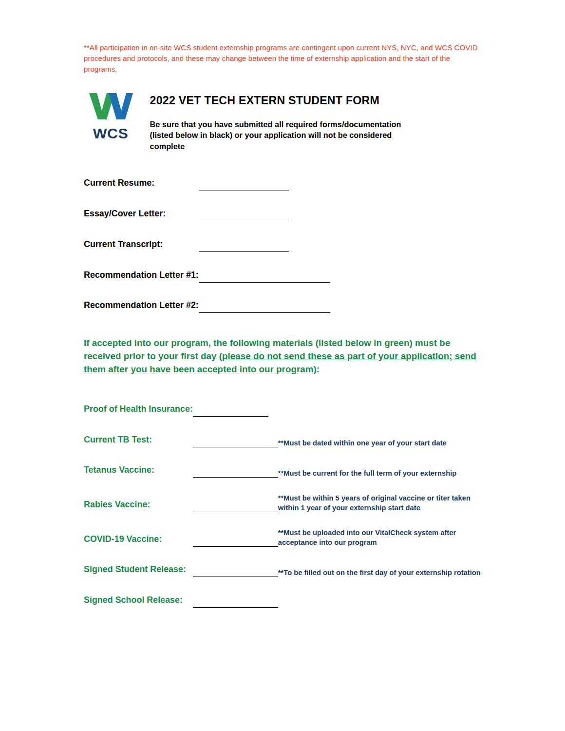**All participation in on-site WCS student externship programs are contingent upon current NYS, NYC, and WCS COVID procedures and protocols, and these may change between the time of externship application and the start of the programs.
WCS
2022 VET TECH EXTERN STUDENT FORM
Be sure that you have submitted all required forms/documentation (listed below in black) or your application will not be considered complete
| Current Resume: | | |
| Essay/Cover Letter: | | |
| Current Transcript: | | |
| Recommendation Letter #1: | | |
| Recommendation Letter #2: | | |
If accepted into our program, the following materials (listed below in green) must be received prior to your first day (please do not send these as part of your application; send them after you have been accepted into our program):
| Proof of Health Insurance: | | |
| Current TB Test: | | **Must be dated within one year of your start date |
| Tetanus Vaccine: | | **Must be current for the full term of your externship |
| Rabies Vaccine: | | **Must be within 5 years of original vaccine or titer taken within 1 year of your externship start date |
| COVID-19 Vaccine: | | **Must be uploaded into our VitalCheck system after acceptance into our program |
| Signed Student Release: | | **To be filled out on the first day of your externship rotation |
| Signed School Release: | | |